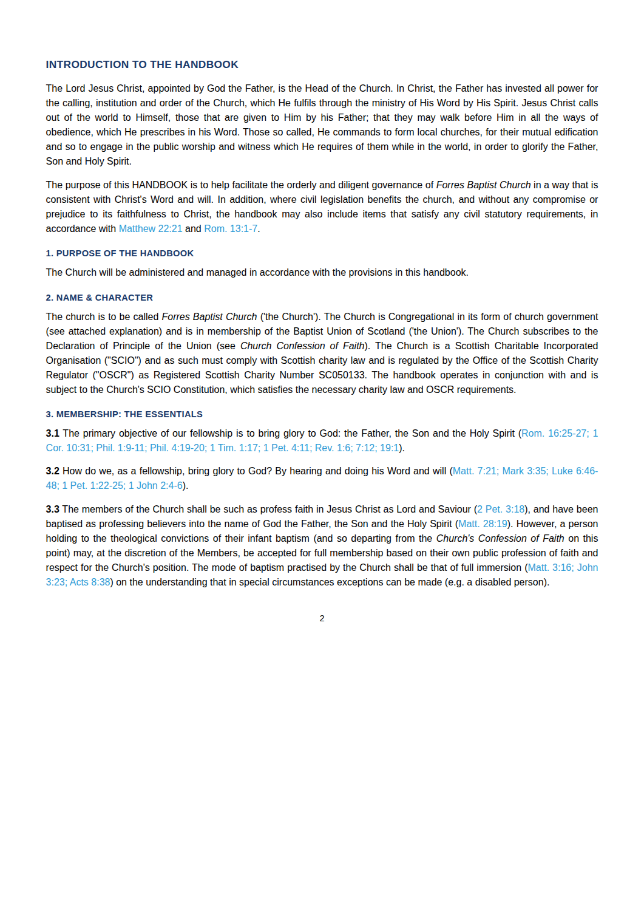INTRODUCTION TO THE HANDBOOK
The Lord Jesus Christ, appointed by God the Father, is the Head of the Church. In Christ, the Father has invested all power for the calling, institution and order of the Church, which He fulfils through the ministry of His Word by His Spirit. Jesus Christ calls out of the world to Himself, those that are given to Him by his Father; that they may walk before Him in all the ways of obedience, which He prescribes in his Word. Those so called, He commands to form local churches, for their mutual edification and so to engage in the public worship and witness which He requires of them while in the world, in order to glorify the Father, Son and Holy Spirit.
The purpose of this HANDBOOK is to help facilitate the orderly and diligent governance of Forres Baptist Church in a way that is consistent with Christ's Word and will. In addition, where civil legislation benefits the church, and without any compromise or prejudice to its faithfulness to Christ, the handbook may also include items that satisfy any civil statutory requirements, in accordance with Matthew 22:21 and Rom. 13:1-7.
1. PURPOSE OF THE HANDBOOK
The Church will be administered and managed in accordance with the provisions in this handbook.
2. NAME & CHARACTER
The church is to be called Forres Baptist Church ('the Church'). The Church is Congregational in its form of church government (see attached explanation) and is in membership of the Baptist Union of Scotland ('the Union'). The Church subscribes to the Declaration of Principle of the Union (see Church Confession of Faith). The Church is a Scottish Charitable Incorporated Organisation ("SCIO") and as such must comply with Scottish charity law and is regulated by the Office of the Scottish Charity Regulator ("OSCR") as Registered Scottish Charity Number SC050133. The handbook operates in conjunction with and is subject to the Church's SCIO Constitution, which satisfies the necessary charity law and OSCR requirements.
3. MEMBERSHIP: THE ESSENTIALS
3.1 The primary objective of our fellowship is to bring glory to God: the Father, the Son and the Holy Spirit (Rom. 16:25-27; 1 Cor. 10:31; Phil. 1:9-11; Phil. 4:19-20; 1 Tim. 1:17; 1 Pet. 4:11; Rev. 1:6; 7:12; 19:1).
3.2 How do we, as a fellowship, bring glory to God? By hearing and doing his Word and will (Matt. 7:21; Mark 3:35; Luke 6:46-48; 1 Pet. 1:22-25; 1 John 2:4-6).
3.3 The members of the Church shall be such as profess faith in Jesus Christ as Lord and Saviour (2 Pet. 3:18), and have been baptised as professing believers into the name of God the Father, the Son and the Holy Spirit (Matt. 28:19). However, a person holding to the theological convictions of their infant baptism (and so departing from the Church's Confession of Faith on this point) may, at the discretion of the Members, be accepted for full membership based on their own public profession of faith and respect for the Church's position. The mode of baptism practised by the Church shall be that of full immersion (Matt. 3:16; John 3:23; Acts 8:38) on the understanding that in special circumstances exceptions can be made (e.g. a disabled person).
2